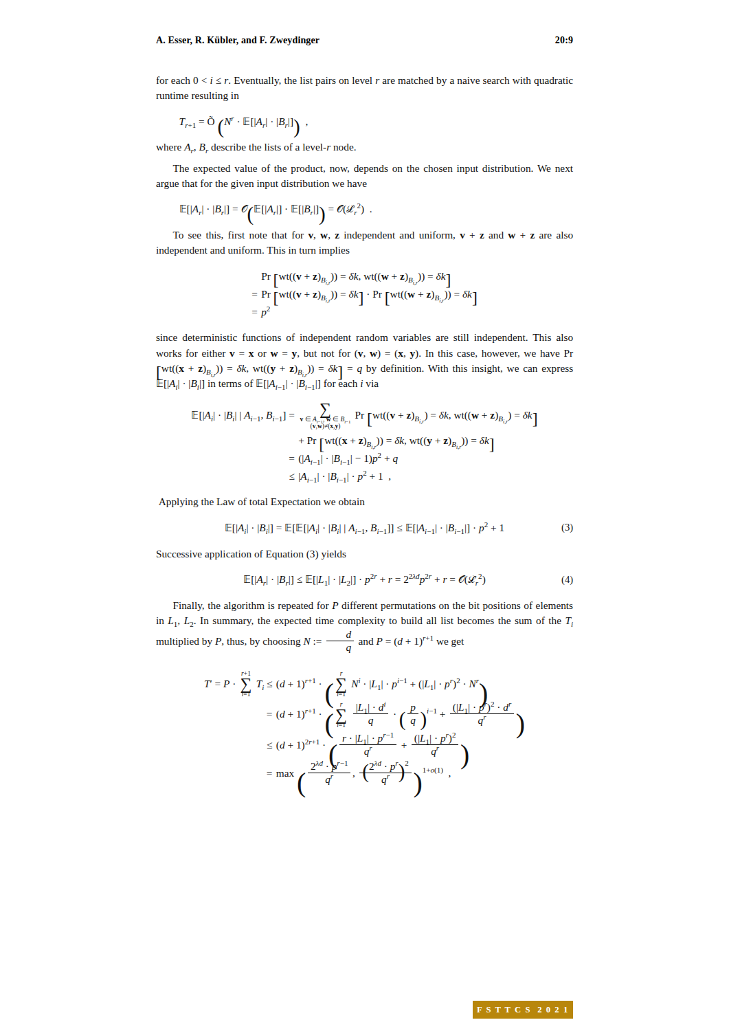A. Esser, R. Kübler, and F. Zweydinger
20:9
for each 0 < i ≤ r. Eventually, the list pairs on level r are matched by a naive search with quadratic runtime resulting in
Tr+1 = Õ (Nr · 𝔼[|Ar| · |Br|]) ,
where Ar, Br describe the lists of a level-r node.
The expected value of the product, now, depends on the chosen input distribution. We next argue that for the given input distribution we have
𝔼[|Ar| · |Br|] = 𝒪(𝔼[|Ar|] · 𝔼[|Br|]) = 𝒪(ℒr2) .
To see this, first note that for v, w, z independent and uniform, v + z and w + z are also independent and uniform. This in turn implies
Pr [wt((v + z)Bi,r)) = δk, wt((w + z)Bi,r)) = δk] = Pr [wt((v + z)Bi,r)) = δk] · Pr [wt((w + z)Bi,r)) = δk] = p2
since deterministic functions of independent random variables are still independent. This also works for either v = x or w = y, but not for (v, w) = (x, y). In this case, however, we have Pr [wt((x + z)Bi,r)) = δk, wt((y + z)Bi,r)) = δk] = q by definition. With this insight, we can express 𝔼[|Ai| · |Bi|] in terms of 𝔼[|Ai−1| · |Bi−1|] for each i via
𝔼[|Ai| · |Bi| | Ai−1, Bi−1] = ∑v ∈ Ai−1, w ∈ Bi−1
(v,w)≠(x,y) Pr [wt((v + z)Bi,r) = δk, wt((w + z)Bi,r) = δk] + Pr [wt((x + z)Bi,r)) = δk, wt((y + z)Bi,r)) = δk] = (|Ai−1| · |Bi−1| − 1)p2 + q ≤ |Ai−1| · |Bi−1| · p2 + 1 ,
Applying the Law of total Expectation we obtain
𝔼[|Ai| · |Bi|] = 𝔼[𝔼[|Ai| · |Bi| | Ai−1, Bi−1]] ≤ 𝔼[|Ai−1| · |Bi−1|] · p2 + 1
(3)
Successive application of Equation (3) yields
𝔼[|Ar| · |Br|] ≤ 𝔼[|L1| · |L2|] · p2r + r = 22λdp2r + r = 𝒪(ℒr2)
(4)
Finally, the algorithm is repeated for P different permutations on the bit positions of elements in L1, L2. In summary, the expected time complexity to build all list becomes the sum of the Ti multiplied by P, thus, by choosing N := dq and P = (d + 1)r+1 we get
T′ = P · r+1∑i=1 Ti ≤ (d + 1)r+1 · (r∑i=1 Ni · |L1| · pi−1 + (|L1| · pr)2 · Nr) = (d + 1)r+1 · (r∑i=1 |L1| · di q · (pq)i−1 + (|L1| · pr)2 · dr qr) ≤ (d + 1)2r+1 · (r · |L1| · pr−1 qr + (|L1| · pr)2 qr) = max (2λd · pr−1 qr, (2λd · pr)2 qr)1+o(1) ,
F S T T C S 2 0 2 1